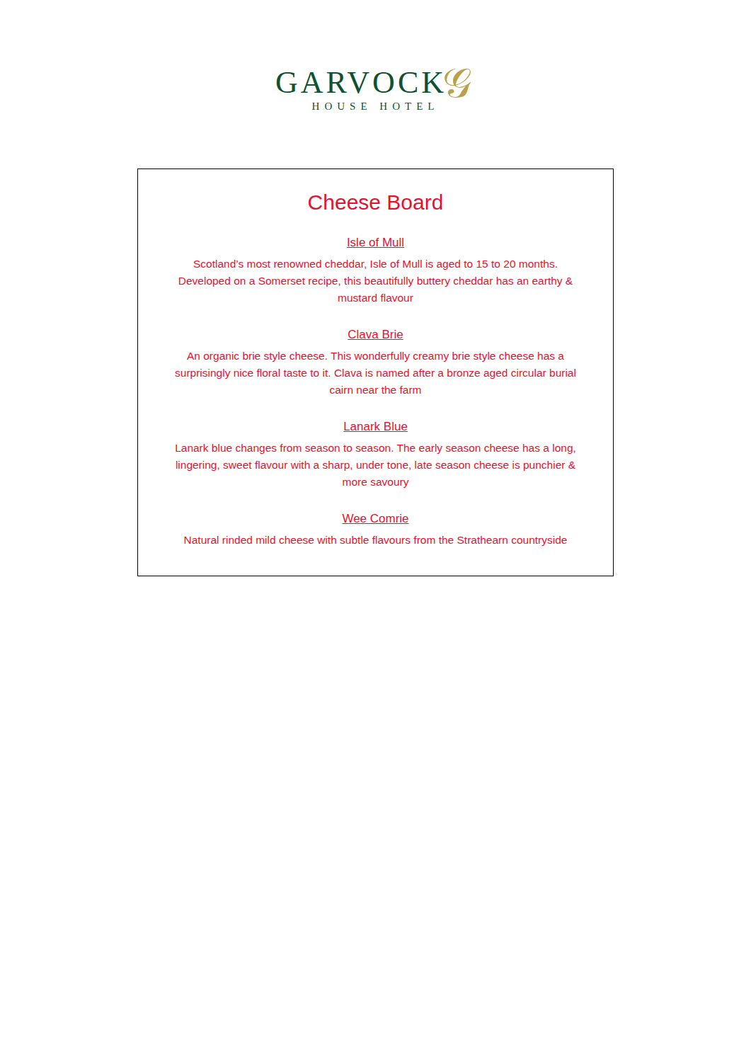GARVOCK 𝒢
HOUSE HOTEL
Cheese Board
Isle of Mull
Scotland’s most renowned cheddar, Isle of Mull is aged to 15 to 20 months. Developed on a Somerset recipe, this beautifully buttery cheddar has an earthy & mustard flavour
Clava Brie
An organic brie style cheese. This wonderfully creamy brie style cheese has a surprisingly nice floral taste to it. Clava is named after a bronze aged circular burial cairn near the farm
Lanark Blue
Lanark blue changes from season to season. The early season cheese has a long, lingering, sweet flavour with a sharp, under tone, late season cheese is punchier & more savoury
Wee Comrie
Natural rinded mild cheese with subtle flavours from the Strathearn countryside